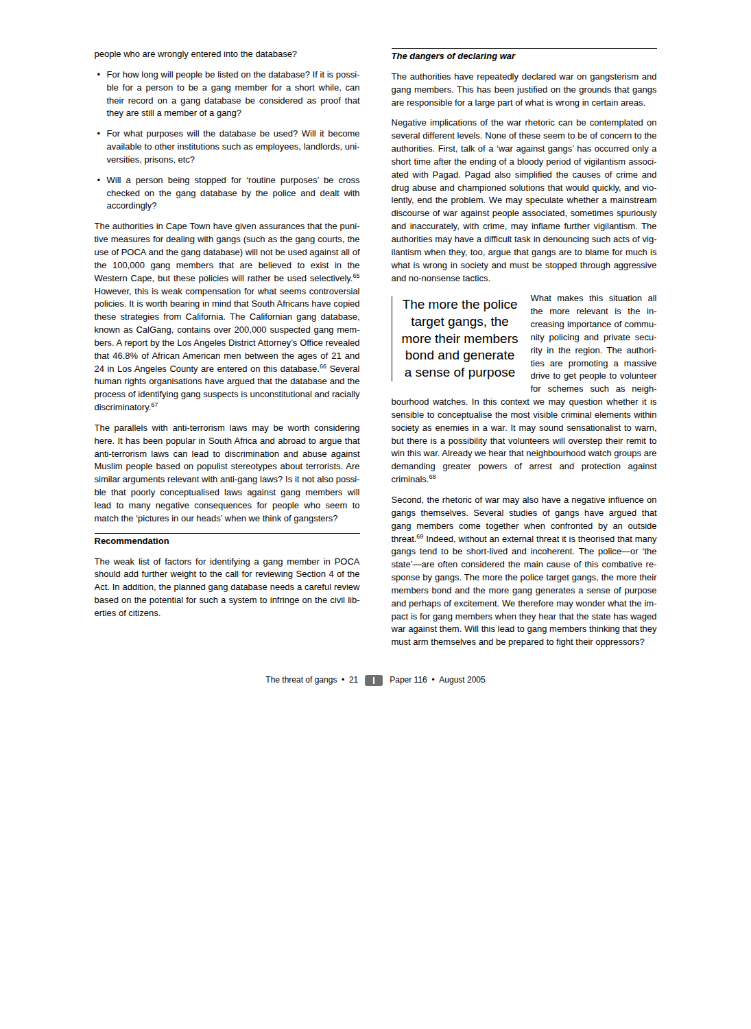people who are wrongly entered into the database?
For how long will people be listed on the database? If it is possible for a person to be a gang member for a short while, can their record on a gang database be considered as proof that they are still a member of a gang?
For what purposes will the database be used? Will it become available to other institutions such as employees, landlords, universities, prisons, etc?
Will a person being stopped for ‘routine purposes’ be cross checked on the gang database by the police and dealt with accordingly?
The authorities in Cape Town have given assurances that the punitive measures for dealing with gangs (such as the gang courts, the use of POCA and the gang database) will not be used against all of the 100,000 gang members that are believed to exist in the Western Cape, but these policies will rather be used selectively.65 However, this is weak compensation for what seems controversial policies. It is worth bearing in mind that South Africans have copied these strategies from California. The Californian gang database, known as CalGang, contains over 200,000 suspected gang members. A report by the Los Angeles District Attorney’s Office revealed that 46.8% of African American men between the ages of 21 and 24 in Los Angeles County are entered on this database.66 Several human rights organisations have argued that the database and the process of identifying gang suspects is unconstitutional and racially discriminatory.67
The parallels with anti-terrorism laws may be worth considering here. It has been popular in South Africa and abroad to argue that anti-terrorism laws can lead to discrimination and abuse against Muslim people based on populist stereotypes about terrorists. Are similar arguments relevant with anti-gang laws? Is it not also possible that poorly conceptualised laws against gang members will lead to many negative consequences for people who seem to match the ‘pictures in our heads’ when we think of gangsters?
Recommendation
The weak list of factors for identifying a gang member in POCA should add further weight to the call for reviewing Section 4 of the Act. In addition, the planned gang database needs a careful review based on the potential for such a system to infringe on the civil liberties of citizens.
The dangers of declaring war
The authorities have repeatedly declared war on gangsterism and gang members. This has been justified on the grounds that gangs are responsible for a large part of what is wrong in certain areas.
Negative implications of the war rhetoric can be contemplated on several different levels. None of these seem to be of concern to the authorities. First, talk of a ‘war against gangs’ has occurred only a short time after the ending of a bloody period of vigilantism associated with Pagad. Pagad also simplified the causes of crime and drug abuse and championed solutions that would quickly, and violently, end the problem. We may speculate whether a mainstream discourse of war against people associated, sometimes spuriously and inaccurately, with crime, may inflame further vigilantism. The authorities may have a difficult task in denouncing such acts of vigilantism when they, too, argue that gangs are to blame for much is what is wrong in society and must be stopped through aggressive and no-nonsense tactics.
The more the police target gangs, the more their members bond and generate a sense of purpose
What makes this situation all the more relevant is the increasing importance of community policing and private security in the region. The authorities are promoting a massive drive to get people to volunteer for schemes such as neighbourhood watches. In this context we may question whether it is sensible to conceptualise the most visible criminal elements within society as enemies in a war. It may sound sensationalist to warn, but there is a possibility that volunteers will overstep their remit to win this war. Already we hear that neighbourhood watch groups are demanding greater powers of arrest and protection against criminals.68
Second, the rhetoric of war may also have a negative influence on gangs themselves. Several studies of gangs have argued that gang members come together when confronted by an outside threat.69 Indeed, without an external threat it is theorised that many gangs tend to be short-lived and incoherent. The police—or ‘the state’—are often considered the main cause of this combative response by gangs. The more the police target gangs, the more their members bond and the more gang generates a sense of purpose and perhaps of excitement. We therefore may wonder what the impact is for gang members when they hear that the state has waged war against them. Will this lead to gang members thinking that they must arm themselves and be prepared to fight their oppressors?
The threat of gangs • 21 Paper 116 • August 2005